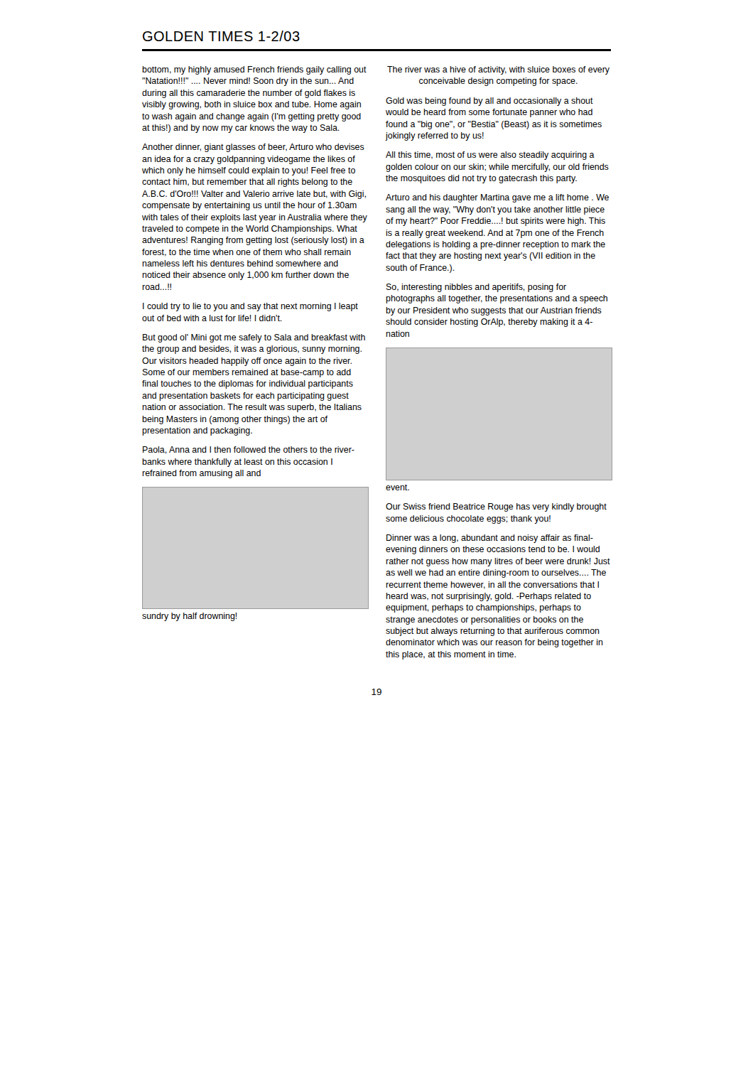GOLDEN TIMES 1-2/03
bottom, my highly amused French friends gaily calling out "Natation!!!" .... Never mind! Soon dry in the sun... And during all this camaraderie the number of gold flakes is visibly growing, both in sluice box and tube. Home again to wash again and change again (I'm getting pretty good at this!) and by now my car knows the way to Sala.
Another dinner, giant glasses of beer, Arturo who devises an idea for a crazy goldpanning videogame the likes of which only he himself could explain to you! Feel free to contact him, but remember that all rights belong to the A.B.C. d'Oro!!! Valter and Valerio arrive late but, with Gigi, compensate by entertaining us until the hour of 1.30am with tales of their exploits last year in Australia where they traveled to compete in the World Championships. What adventures! Ranging from getting lost (seriously lost) in a forest, to the time when one of them who shall remain nameless left his dentures behind somewhere and noticed their absence only 1,000 km further down the road...!!
I could try to lie to you and say that next morning I leapt out of bed with a lust for life! I didn't.
But good ol' Mini got me safely to Sala and breakfast with the group and besides, it was a glorious, sunny morning. Our visitors headed happily off once again to the river. Some of our members remained at base-camp to add final touches to the diplomas for individual participants and presentation baskets for each participating guest nation or association. The result was superb, the Italians being Masters in (among other things) the art of presentation and packaging.
Paola, Anna and I then followed the others to the river-banks where thankfully at least on this occasion I refrained from amusing all and
sundry by half drowning!
The river was a hive of activity, with sluice boxes of every conceivable design competing for space.
Gold was being found by all and occasionally a shout would be heard from some fortunate panner who had found a "big one", or "Bestia" (Beast) as it is sometimes jokingly referred to by us!
All this time, most of us were also steadily acquiring a golden colour on our skin; while mercifully, our old friends the mosquitoes did not try to gatecrash this party.
Arturo and his daughter Martina gave me a lift home . We sang all the way, "Why don't you take another little piece of my heart?" Poor Freddie....! but spirits were high. This is a really great weekend. And at 7pm one of the French delegations is holding a pre-dinner reception to mark the fact that they are hosting next year's (VII edition in the south of France.).
So, interesting nibbles and aperitifs, posing for photographs all together, the presentations and a speech by our President who suggests that our Austrian friends should consider hosting OrAlp, thereby making it a 4-nation
event.
Our Swiss friend Beatrice Rouge has very kindly brought some delicious chocolate eggs; thank you!
Dinner was a long, abundant and noisy affair as final-evening dinners on these occasions tend to be. I would rather not guess how many litres of beer were drunk! Just as well we had an entire dining-room to ourselves.... The recurrent theme however, in all the conversations that I heard was, not surprisingly, gold. -Perhaps related to equipment, perhaps to championships, perhaps to strange anecdotes or personalities or books on the subject but always returning to that auriferous common denominator which was our reason for being together in this place, at this moment in time.
19